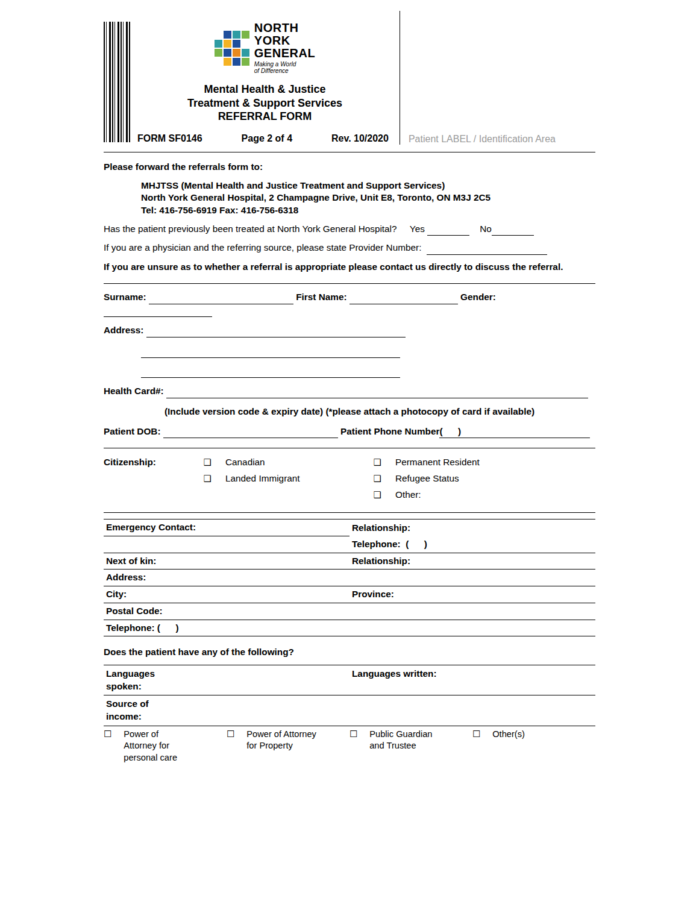NORTH YORK GENERAL Making a World
of Difference
Mental Health & Justice
Treatment & Support Services
REFERRAL FORM
FORM SF0146 Page 2 of 4 Rev. 10/2020
Patient LABEL / Identification Area
Please forward the referrals form to:
MHJTSS (Mental Health and Justice Treatment and Support Services)
North York General Hospital, 2 Champagne Drive, Unit E8, Toronto, ON M3J 2C5
Tel: 416-756-6919 Fax: 416-756-6318
Has the patient previously been treated at North York General Hospital? Yes No
If you are a physician and the referring source, please state Provider Number:
If you are unsure as to whether a referral is appropriate please contact us directly to discuss the referral.
Surname: First Name: Gender:
Address:
Health Card#:
(Include version code & expiry date) (*please attach a photocopy of card if available)
Patient DOB: Patient Phone Number( )
| Citizenship: | ❑ | Canadian | ❑ | Permanent Resident |
| | ❑ | Landed Immigrant | ❑ | Refugee Status |
| | | | ❑ | Other: |
| Emergency Contact: | Relationship: |
| | Telephone: ( ) |
| Next of kin: | Relationship: |
| Address: |
| City: | Province: |
| Postal Code: |
| Telephone: ( ) |
Does the patient have any of the following?
| Languages spoken: | Languages written: |
| Source of income: |
| ☐ | Power of Attorney for personal care | ☐ | Power of Attorney for Property | ☐ | Public Guardian and Trustee | ☐ | Other(s) |